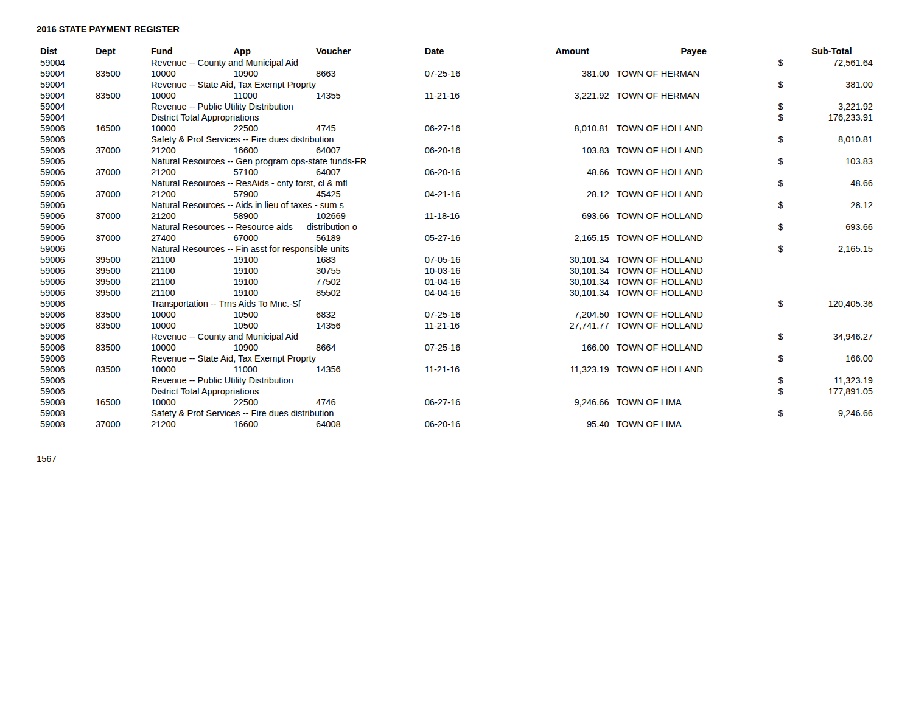2016 STATE PAYMENT REGISTER
| Dist | Dept | Fund | App | Voucher | Date | Amount | Payee | | Sub-Total |
| --- | --- | --- | --- | --- | --- | --- | --- | --- | --- |
| 59004 | | Revenue -- County and Municipal Aid | | | $ | 72,561.64 |
| 59004 | 83500 | 10000 | 10900 | 8663 | 07-25-16 | 381.00 | TOWN OF HERMAN | | |
| 59004 | | Revenue -- State Aid, Tax Exempt Proprty | | | $ | 381.00 |
| 59004 | 83500 | 10000 | 11000 | 14355 | 11-21-16 | 3,221.92 | TOWN OF HERMAN | | |
| 59004 | | Revenue -- Public Utility Distribution | | | $ | 3,221.92 |
| 59004 | | District Total Appropriations | | | $ | 176,233.91 |
| 59006 | 16500 | 10000 | 22500 | 4745 | 06-27-16 | 8,010.81 | TOWN OF HOLLAND | | |
| 59006 | | Safety & Prof Services -- Fire dues distribution | | | $ | 8,010.81 |
| 59006 | 37000 | 21200 | 16600 | 64007 | 06-20-16 | 103.83 | TOWN OF HOLLAND | | |
| 59006 | | Natural Resources -- Gen program ops-state funds-FR | | | $ | 103.83 |
| 59006 | 37000 | 21200 | 57100 | 64007 | 06-20-16 | 48.66 | TOWN OF HOLLAND | | |
| 59006 | | Natural Resources -- ResAids - cnty forst, cl & mfl | | | $ | 48.66 |
| 59006 | 37000 | 21200 | 57900 | 45425 | 04-21-16 | 28.12 | TOWN OF HOLLAND | | |
| 59006 | | Natural Resources -- Aids in lieu of taxes - sum s | | | $ | 28.12 |
| 59006 | 37000 | 21200 | 58900 | 102669 | 11-18-16 | 693.66 | TOWN OF HOLLAND | | |
| 59006 | | Natural Resources -- Resource aids — distribution o | | | $ | 693.66 |
| 59006 | 37000 | 27400 | 67000 | 56189 | 05-27-16 | 2,165.15 | TOWN OF HOLLAND | | |
| 59006 | | Natural Resources -- Fin asst for responsible units | | | $ | 2,165.15 |
| 59006 | 39500 | 21100 | 19100 | 1683 | 07-05-16 | 30,101.34 | TOWN OF HOLLAND | | |
| 59006 | 39500 | 21100 | 19100 | 30755 | 10-03-16 | 30,101.34 | TOWN OF HOLLAND | | |
| 59006 | 39500 | 21100 | 19100 | 77502 | 01-04-16 | 30,101.34 | TOWN OF HOLLAND | | |
| 59006 | 39500 | 21100 | 19100 | 85502 | 04-04-16 | 30,101.34 | TOWN OF HOLLAND | | |
| 59006 | | Transportation -- Trns Aids To Mnc.-Sf | | | $ | 120,405.36 |
| 59006 | 83500 | 10000 | 10500 | 6832 | 07-25-16 | 7,204.50 | TOWN OF HOLLAND | | |
| 59006 | 83500 | 10000 | 10500 | 14356 | 11-21-16 | 27,741.77 | TOWN OF HOLLAND | | |
| 59006 | | Revenue -- County and Municipal Aid | | | $ | 34,946.27 |
| 59006 | 83500 | 10000 | 10900 | 8664 | 07-25-16 | 166.00 | TOWN OF HOLLAND | | |
| 59006 | | Revenue -- State Aid, Tax Exempt Proprty | | | $ | 166.00 |
| 59006 | 83500 | 10000 | 11000 | 14356 | 11-21-16 | 11,323.19 | TOWN OF HOLLAND | | |
| 59006 | | Revenue -- Public Utility Distribution | | | $ | 11,323.19 |
| 59006 | | District Total Appropriations | | | $ | 177,891.05 |
| 59008 | 16500 | 10000 | 22500 | 4746 | 06-27-16 | 9,246.66 | TOWN OF LIMA | | |
| 59008 | | Safety & Prof Services -- Fire dues distribution | | | $ | 9,246.66 |
| 59008 | 37000 | 21200 | 16600 | 64008 | 06-20-16 | 95.40 | TOWN OF LIMA | | |
1567